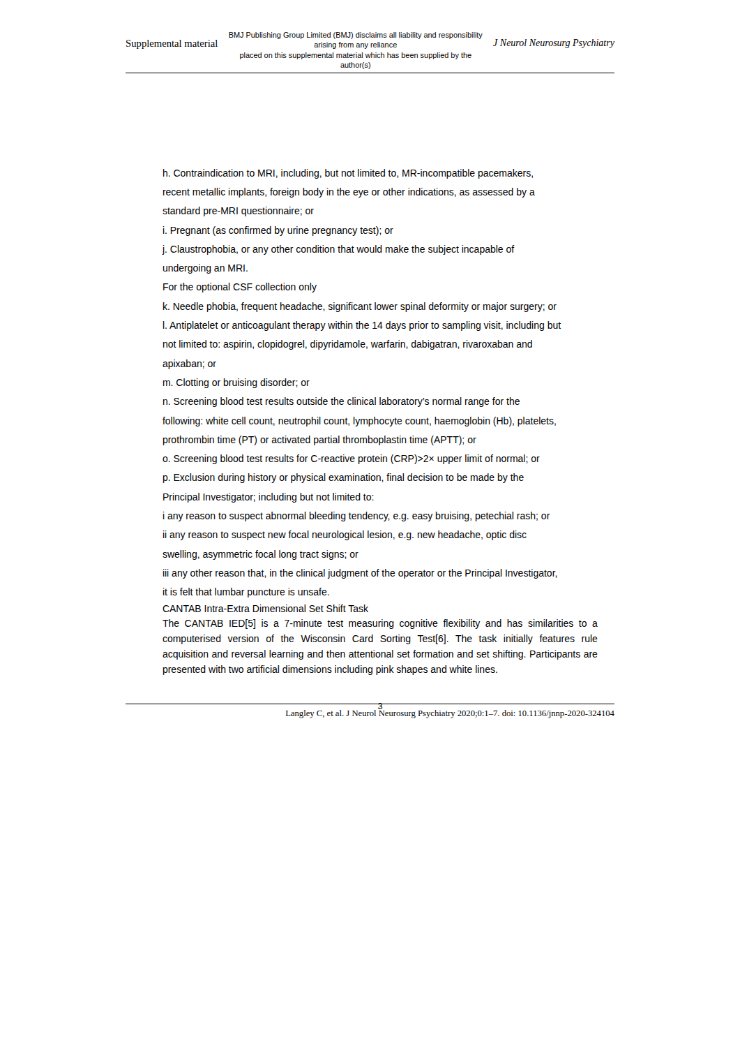Supplemental material
BMJ Publishing Group Limited (BMJ) disclaims all liability and responsibility arising from any reliance
placed on this supplemental material which has been supplied by the author(s)
J Neurol Neurosurg Psychiatry
h. Contraindication to MRI, including, but not limited to, MR-incompatible pacemakers,
recent metallic implants, foreign body in the eye or other indications, as assessed by a
standard pre-MRI questionnaire; or
i. Pregnant (as confirmed by urine pregnancy test); or
j. Claustrophobia, or any other condition that would make the subject incapable of
undergoing an MRI.
For the optional CSF collection only
k. Needle phobia, frequent headache, significant lower spinal deformity or major surgery; or
l. Antiplatelet or anticoagulant therapy within the 14 days prior to sampling visit, including but
not limited to: aspirin, clopidogrel, dipyridamole, warfarin, dabigatran, rivaroxaban and
apixaban; or
m. Clotting or bruising disorder; or
n. Screening blood test results outside the clinical laboratory’s normal range for the
following: white cell count, neutrophil count, lymphocyte count, haemoglobin (Hb), platelets,
prothrombin time (PT) or activated partial thromboplastin time (APTT); or
o. Screening blood test results for C-reactive protein (CRP)>2× upper limit of normal; or
p. Exclusion during history or physical examination, final decision to be made by the
Principal Investigator; including but not limited to:
i any reason to suspect abnormal bleeding tendency, e.g. easy bruising, petechial rash; or
ii any reason to suspect new focal neurological lesion, e.g. new headache, optic disc
swelling, asymmetric focal long tract signs; or
iii any other reason that, in the clinical judgment of the operator or the Principal Investigator,
it is felt that lumbar puncture is unsafe.
CANTAB Intra-Extra Dimensional Set Shift Task
The CANTAB IED[5] is a 7-minute test measuring cognitive flexibility and has similarities to a computerised version of the Wisconsin Card Sorting Test[6]. The task initially features rule acquisition and reversal learning and then attentional set formation and set shifting. Participants are presented with two artificial dimensions including pink shapes and white lines.
3
Langley C, et al. J Neurol Neurosurg Psychiatry 2020;0:1–7. doi: 10.1136/jnnp-2020-324104